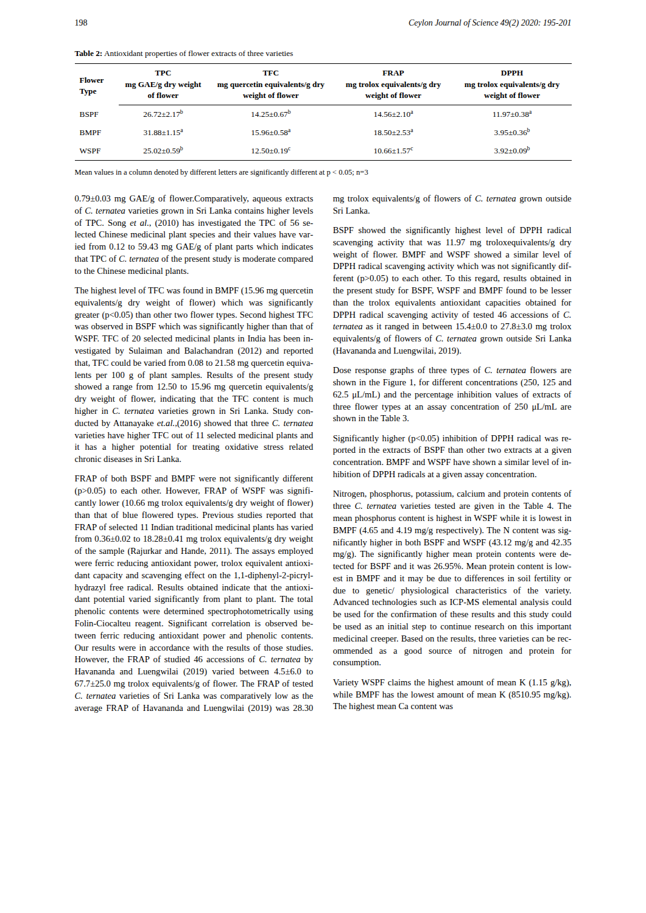198 Ceylon Journal of Science 49(2) 2020: 195-201
Table 2: Antioxidant properties of flower extracts of three varieties
| Flower Type | TPC | TFC | FRAP | DPPH |
| --- | --- | --- | --- | --- |
| mg GAE/g dry weight of flower | mg quercetin equivalents/g dry weight of flower | mg trolox equivalents/g dry weight of flower | mg trolox equivalents/g dry weight of flower |
| BSPF | 26.72±2.17 b | 14.25±0.67 b | 14.56±2.10 a | 11.97±0.38 a |
| BMPF | 31.88±1.15 a | 15.96±0.58 a | 18.50±2.53 a | 3.95±0.36 b |
| WSPF | 25.02±0.59 b | 12.50±0.19 c | 10.66±1.57 c | 3.92±0.09 b |
Mean values in a column denoted by different letters are significantly different at p < 0.05; n=3
0.79±0.03 mg GAE/g of flower.Comparatively, aqueous extracts of C. ternatea varieties grown in Sri Lanka contains higher levels of TPC. Song et al., (2010) has investigated the TPC of 56 selected Chinese medicinal plant species and their values have varied from 0.12 to 59.43 mg GAE/g of plant parts which indicates that TPC of C. ternatea of the present study is moderate compared to the Chinese medicinal plants.
The highest level of TFC was found in BMPF (15.96 mg quercetin equivalents/g dry weight of flower) which was significantly greater (p<0.05) than other two flower types. Second highest TFC was observed in BSPF which was significantly higher than that of WSPF. TFC of 20 selected medicinal plants in India has been investigated by Sulaiman and Balachandran (2012) and reported that, TFC could be varied from 0.08 to 21.58 mg quercetin equivalents per 100 g of plant samples. Results of the present study showed a range from 12.50 to 15.96 mg quercetin equivalents/g dry weight of flower, indicating that the TFC content is much higher in C. ternatea varieties grown in Sri Lanka. Study conducted by Attanayake et.al.,(2016) showed that three C. ternatea varieties have higher TFC out of 11 selected medicinal plants and it has a higher potential for treating oxidative stress related chronic diseases in Sri Lanka.
FRAP of both BSPF and BMPF were not significantly different (p>0.05) to each other. However, FRAP of WSPF was significantly lower (10.66 mg trolox equivalents/g dry weight of flower) than that of blue flowered types. Previous studies reported that FRAP of selected 11 Indian traditional medicinal plants has varied from 0.36±0.02 to 18.28±0.41 mg trolox equivalents/g dry weight of the sample (Rajurkar and Hande, 2011). The assays employed were ferric reducing antioxidant power, trolox equivalent antioxidant capacity and scavenging effect on the 1,1-diphenyl-2-picrylhydrazyl free radical. Results obtained indicate that the antioxidant potential varied significantly from plant to plant. The total phenolic contents were determined spectrophotometrically using Folin-Ciocalteu reagent. Significant correlation is observed between ferric reducing antioxidant power and phenolic contents. Our results were in accordance with the results of those studies. However, the FRAP of studied 46 accessions of C. ternatea by Havananda and Luengwilai (2019) varied between 4.5±6.0 to 67.7±25.0 mg trolox equivalents/g of flower. The FRAP of tested C. ternatea varieties of Sri Lanka was comparatively low as the average FRAP of Havananda and Luengwilai (2019) was 28.30 mg trolox equivalents/g of flowers of C. ternatea grown outside Sri Lanka.
BSPF showed the significantly highest level of DPPH radical scavenging activity that was 11.97 mg troloxequivalents/g dry weight of flower. BMPF and WSPF showed a similar level of DPPH radical scavenging activity which was not significantly different (p>0.05) to each other. To this regard, results obtained in the present study for BSPF, WSPF and BMPF found to be lesser than the trolox equivalents antioxidant capacities obtained for DPPH radical scavenging activity of tested 46 accessions of C. ternatea as it ranged in between 15.4±0.0 to 27.8±3.0 mg trolox equivalents/g of flowers of C. ternatea grown outside Sri Lanka (Havananda and Luengwilai, 2019).
Dose response graphs of three types of C. ternatea flowers are shown in the Figure 1, for different concentrations (250, 125 and 62.5 μL/mL) and the percentage inhibition values of extracts of three flower types at an assay concentration of 250 μL/mL are shown in the Table 3.
Significantly higher (p<0.05) inhibition of DPPH radical was reported in the extracts of BSPF than other two extracts at a given concentration. BMPF and WSPF have shown a similar level of inhibition of DPPH radicals at a given assay concentration.
Nitrogen, phosphorus, potassium, calcium and protein contents of three C. ternatea varieties tested are given in the Table 4. The mean phosphorus content is highest in WSPF while it is lowest in BMPF (4.65 and 4.19 mg/g respectively). The N content was significantly higher in both BSPF and WSPF (43.12 mg/g and 42.35 mg/g). The significantly higher mean protein contents were detected for BSPF and it was 26.95%. Mean protein content is lowest in BMPF and it may be due to differences in soil fertility or due to genetic/ physiological characteristics of the variety. Advanced technologies such as ICP-MS elemental analysis could be used for the confirmation of these results and this study could be used as an initial step to continue research on this important medicinal creeper. Based on the results, three varieties can be recommended as a good source of nitrogen and protein for consumption.
Variety WSPF claims the highest amount of mean K (1.15 g/kg), while BMPF has the lowest amount of mean K (8510.95 mg/kg). The highest mean Ca content was